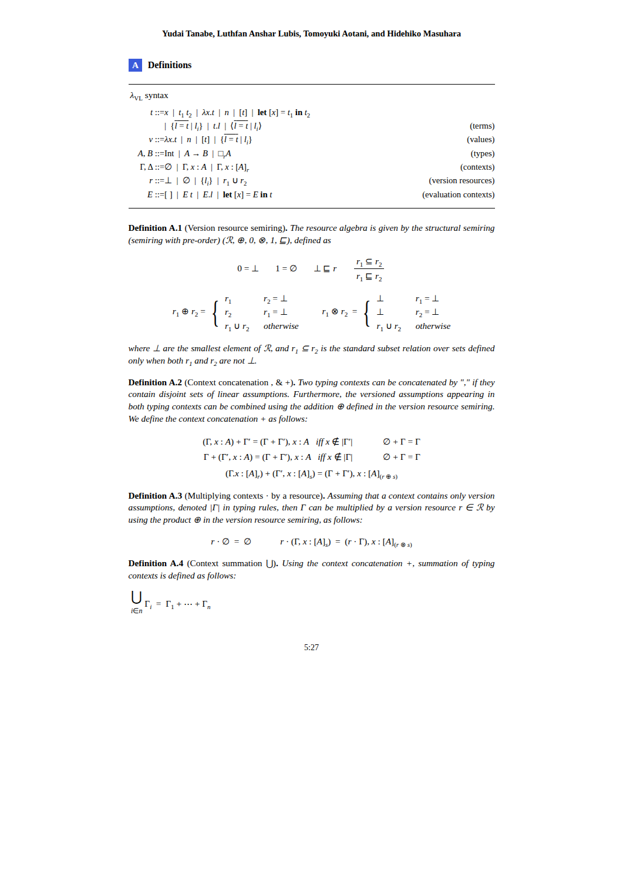Yudai Tanabe, Luthfan Anshar Lubis, Tomoyuki Aotani, and Hidehiko Masuhara
A Definitions
λVL syntax
| t ::= | x / t 1 t 2 / λx . t / n / [ t ] / let [ x ] = t 1 in t 2 | |
| | / { l = t / l i } / t . l / ⟨ l = t / l i ⟩ | (terms) |
| v ::= | λx . t / n / [ t ] / { l = t / l i } | (values) |
| A , B ::= | Int / A → B / □ r A | (types) |
| Γ, Δ ::= | ∅ / Γ, x : A / Γ, x : [ A ] r | (contexts) |
| r ::= | ⊥ / ∅ / { l i } / r 1 ∪ r 2 | (version resources) |
| E ::= | [ ] / E t / E . l / let [ x ] = E in t | (evaluation contexts) |
Definition A.1 (Version resource semiring). The resource algebra is given by the structural semiring (semiring with pre-order) (ℛ, ⊕, 0, ⊗, 1, ⊑), defined as
0 = ⊥ 1 = ∅ ⊥ ⊑ r r1 ⊆ r2 r1 ⊑ r2
r1 ⊕ r2 = {
| r 1 | r 2 = ⊥ |
| r 2 | r 1 = ⊥ |
| r 1 ∪ r 2 | otherwise |
r1 ⊗ r2 = {
| ⊥ | r 1 = ⊥ |
| ⊥ | r 2 = ⊥ |
| r 1 ∪ r 2 | otherwise |
where ⊥ are the smallest element of ℛ, and r1 ⊆ r2 is the standard subset relation over sets defined only when both r1 and r2 are not ⊥.
Definition A.2 (Context concatenation , & +). Two typing contexts can be concatenated by "," if they contain disjoint sets of linear assumptions. Furthermore, the versioned assumptions appearing in both typing contexts can be combined using the addition ⊕ defined in the version resource semiring. We define the context concatenation + as follows:
| (Γ, x : A ) + Γ′ = (Γ + Γ′), x : A iff x ∉ /Γ′/ | ∅ + Γ = Γ |
| Γ + (Γ′, x : A ) = (Γ + Γ′), x : A iff x ∉ /Γ/ | ∅ + Γ = Γ |
(Γ.x : [A]r) + (Γ′, x : [A]s) = (Γ + Γ′), x : [A](r ⊕ s)
Definition A.3 (Multiplying contexts · by a resource). Assuming that a context contains only version assumptions, denoted |Γ| in typing rules, then Γ can be multiplied by a version resource r ∈ ℛ by using the product ⊕ in the version resource semiring, as follows:
r · ∅ = ∅ r · (Γ, x : [A]s) = (r · Γ), x : [A](r ⊗ s)
Definition A.4 (Context summation ⋃). Using the context concatenation +, summation of typing contexts is defined as follows:
⋃
i∈n Γi = Γ1 + ⋯ + Γn
5:27